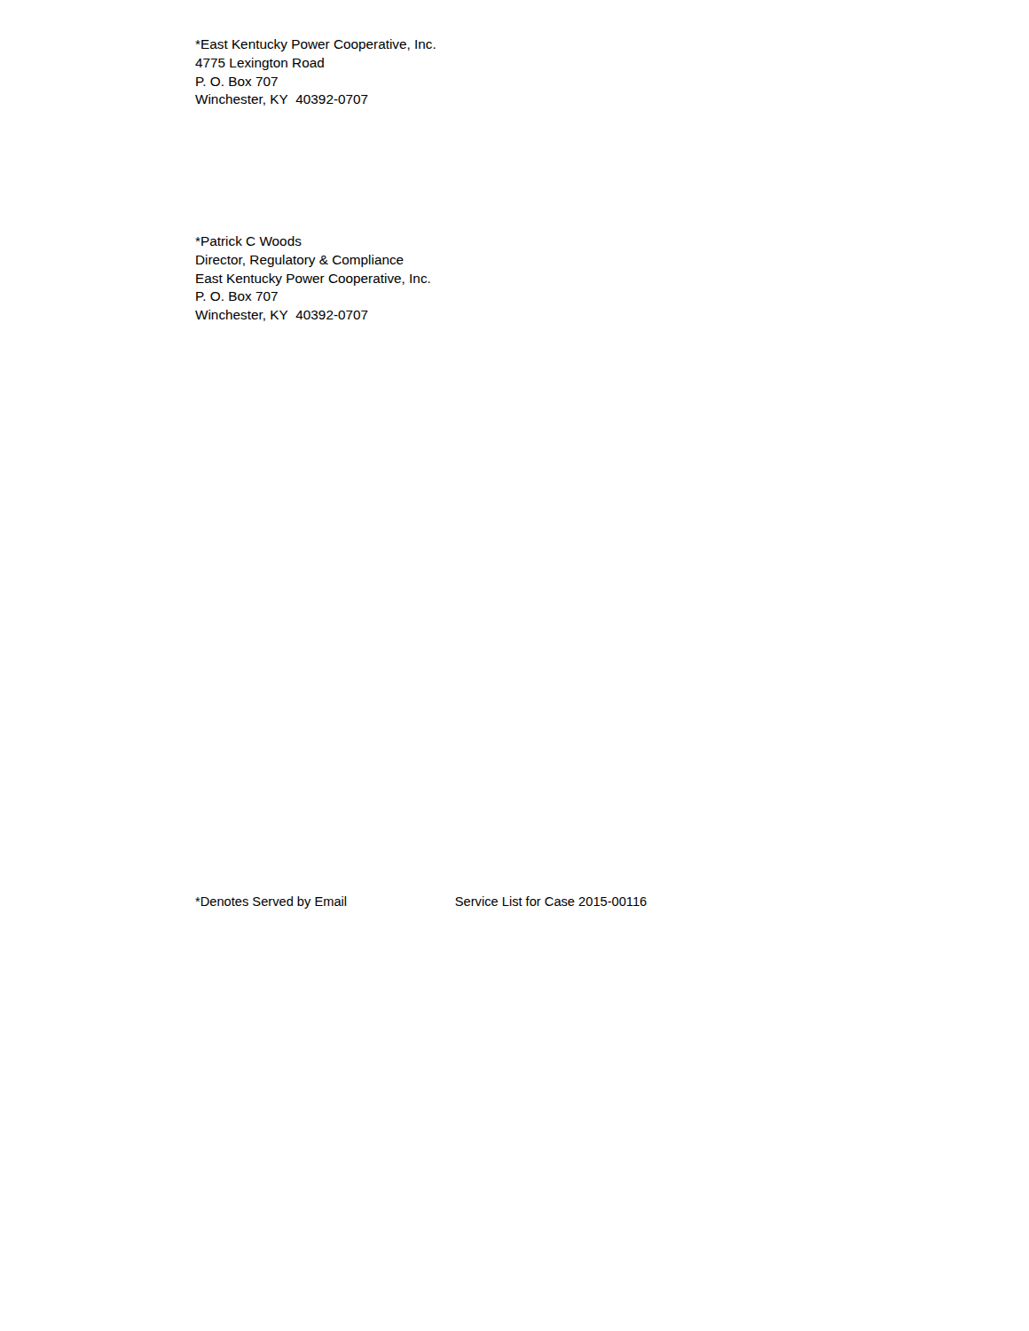*East Kentucky Power Cooperative, Inc.
4775 Lexington Road
P. O. Box 707
Winchester, KY 40392-0707
*Patrick C Woods
Director, Regulatory & Compliance
East Kentucky Power Cooperative, Inc.
P. O. Box 707
Winchester, KY 40392-0707
*Denotes Served by Email Service List for Case 2015-00116